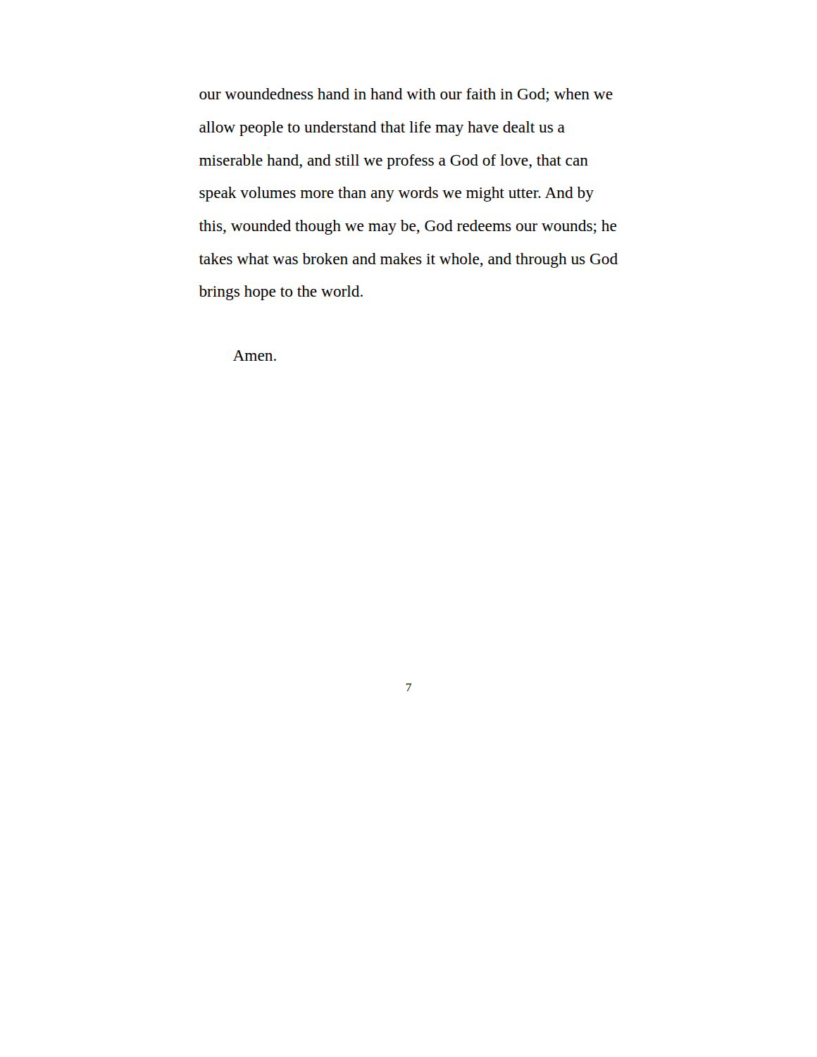our woundedness hand in hand with our faith in God; when we allow people to understand that life may have dealt us a miserable hand, and still we profess a God of love, that can speak volumes more than any words we might utter. And by this, wounded though we may be, God redeems our wounds; he takes what was broken and makes it whole, and through us God brings hope to the world.
Amen.
7